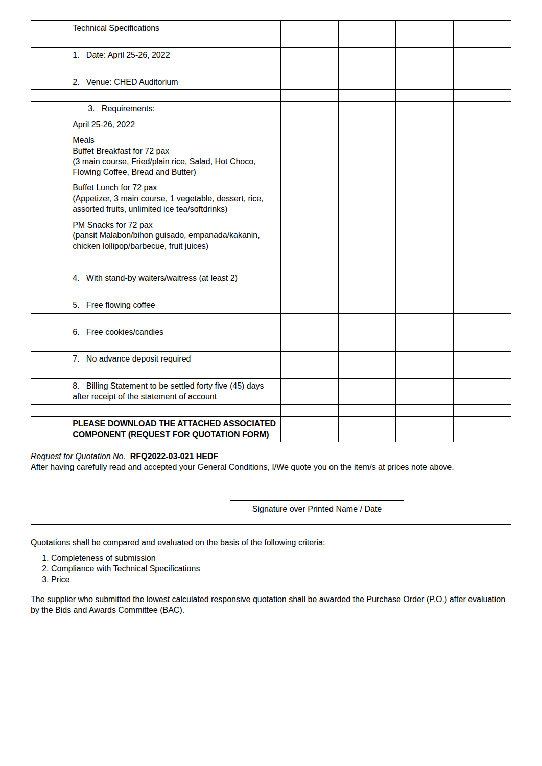| | Technical Specifications | | | | |
| | 1. Date: April 25-26, 2022 | | | | |
| | 2. Venue: CHED Auditorium | | | | |
| | 3. Requirements: April 25-26, 2022 Meals Buffet Breakfast for 72 pax (3 main course, Fried/plain rice, Salad, Hot Choco, Flowing Coffee, Bread and Butter) Buffet Lunch for 72 pax (Appetizer, 3 main course, 1 vegetable, dessert, rice, assorted fruits, unlimited ice tea/softdrinks) PM Snacks for 72 pax (pansit Malabon/bihon guisado, empanada/kakanin, chicken lollipop/barbecue, fruit juices) | | | | |
| | 4. With stand-by waiters/waitress (at least 2) | | | | |
| | 5. Free flowing coffee | | | | |
| | 6. Free cookies/candies | | | | |
| | 7. No advance deposit required | | | | |
| | 8. Billing Statement to be settled forty five (45) days after receipt of the statement of account | | | | |
| | PLEASE DOWNLOAD THE ATTACHED ASSOCIATED COMPONENT (REQUEST FOR QUOTATION FORM) | | | | |
Request for Quotation No. RFQ2022-03-021 HEDF
After having carefully read and accepted your General Conditions, I/We quote you on the item/s at prices note above.
Signature over Printed Name / Date
Quotations shall be compared and evaluated on the basis of the following criteria:
Completeness of submission
Compliance with Technical Specifications
Price
The supplier who submitted the lowest calculated responsive quotation shall be awarded the Purchase Order (P.O.) after evaluation by the Bids and Awards Committee (BAC).